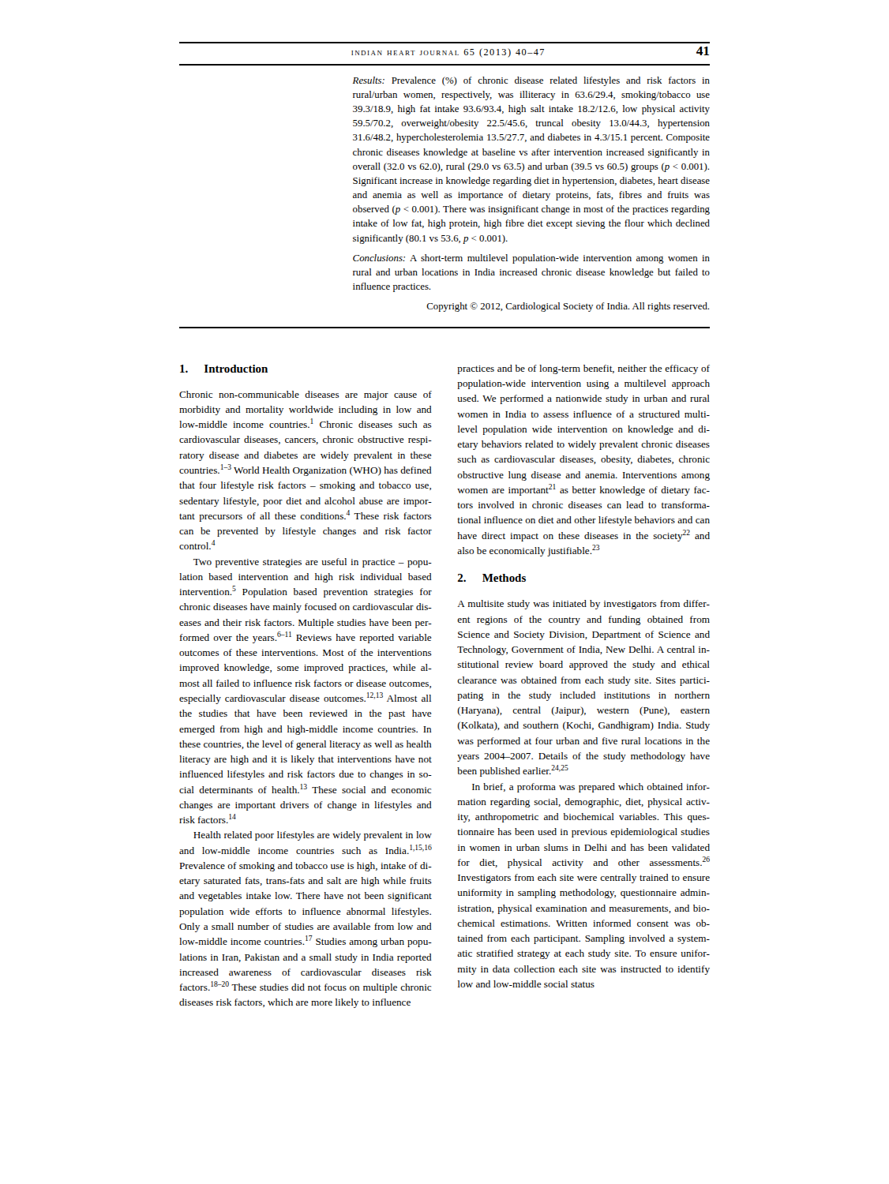indian heart journal 65 (2013) 40–47
41
Results: Prevalence (%) of chronic disease related lifestyles and risk factors in rural/urban women, respectively, was illiteracy in 63.6/29.4, smoking/tobacco use 39.3/18.9, high fat intake 93.6/93.4, high salt intake 18.2/12.6, low physical activity 59.5/70.2, overweight/obesity 22.5/45.6, truncal obesity 13.0/44.3, hypertension 31.6/48.2, hypercholesterolemia 13.5/27.7, and diabetes in 4.3/15.1 percent. Composite chronic diseases knowledge at baseline vs after intervention increased significantly in overall (32.0 vs 62.0), rural (29.0 vs 63.5) and urban (39.5 vs 60.5) groups (p < 0.001). Significant increase in knowledge regarding diet in hypertension, diabetes, heart disease and anemia as well as importance of dietary proteins, fats, fibres and fruits was observed (p < 0.001). There was insignificant change in most of the practices regarding intake of low fat, high protein, high fibre diet except sieving the flour which declined significantly (80.1 vs 53.6, p < 0.001).
Conclusions: A short-term multilevel population-wide intervention among women in rural and urban locations in India increased chronic disease knowledge but failed to influence practices.
Copyright © 2012, Cardiological Society of India. All rights reserved.
1. Introduction
Chronic non-communicable diseases are major cause of morbidity and mortality worldwide including in low and low-middle income countries.1 Chronic diseases such as cardiovascular diseases, cancers, chronic obstructive respiratory disease and diabetes are widely prevalent in these countries.1–3 World Health Organization (WHO) has defined that four lifestyle risk factors – smoking and tobacco use, sedentary lifestyle, poor diet and alcohol abuse are important precursors of all these conditions.4 These risk factors can be prevented by lifestyle changes and risk factor control.4
Two preventive strategies are useful in practice – population based intervention and high risk individual based intervention.5 Population based prevention strategies for chronic diseases have mainly focused on cardiovascular diseases and their risk factors. Multiple studies have been performed over the years.6–11 Reviews have reported variable outcomes of these interventions. Most of the interventions improved knowledge, some improved practices, while almost all failed to influence risk factors or disease outcomes, especially cardiovascular disease outcomes.12,13 Almost all the studies that have been reviewed in the past have emerged from high and high-middle income countries. In these countries, the level of general literacy as well as health literacy are high and it is likely that interventions have not influenced lifestyles and risk factors due to changes in social determinants of health.13 These social and economic changes are important drivers of change in lifestyles and risk factors.14
Health related poor lifestyles are widely prevalent in low and low-middle income countries such as India.1,15,16 Prevalence of smoking and tobacco use is high, intake of dietary saturated fats, trans-fats and salt are high while fruits and vegetables intake low. There have not been significant population wide efforts to influence abnormal lifestyles. Only a small number of studies are available from low and low-middle income countries.17 Studies among urban populations in Iran, Pakistan and a small study in India reported increased awareness of cardiovascular diseases risk factors.18–20 These studies did not focus on multiple chronic diseases risk factors, which are more likely to influence
practices and be of long-term benefit, neither the efficacy of population-wide intervention using a multilevel approach used. We performed a nationwide study in urban and rural women in India to assess influence of a structured multilevel population wide intervention on knowledge and dietary behaviors related to widely prevalent chronic diseases such as cardiovascular diseases, obesity, diabetes, chronic obstructive lung disease and anemia. Interventions among women are important21 as better knowledge of dietary factors involved in chronic diseases can lead to transformational influence on diet and other lifestyle behaviors and can have direct impact on these diseases in the society22 and also be economically justifiable.23
2. Methods
A multisite study was initiated by investigators from different regions of the country and funding obtained from Science and Society Division, Department of Science and Technology, Government of India, New Delhi. A central institutional review board approved the study and ethical clearance was obtained from each study site. Sites participating in the study included institutions in northern (Haryana), central (Jaipur), western (Pune), eastern (Kolkata), and southern (Kochi, Gandhigram) India. Study was performed at four urban and five rural locations in the years 2004–2007. Details of the study methodology have been published earlier.24,25
In brief, a proforma was prepared which obtained information regarding social, demographic, diet, physical activity, anthropometric and biochemical variables. This questionnaire has been used in previous epidemiological studies in women in urban slums in Delhi and has been validated for diet, physical activity and other assessments.26 Investigators from each site were centrally trained to ensure uniformity in sampling methodology, questionnaire administration, physical examination and measurements, and biochemical estimations. Written informed consent was obtained from each participant. Sampling involved a systematic stratified strategy at each study site. To ensure uniformity in data collection each site was instructed to identify low and low-middle social status